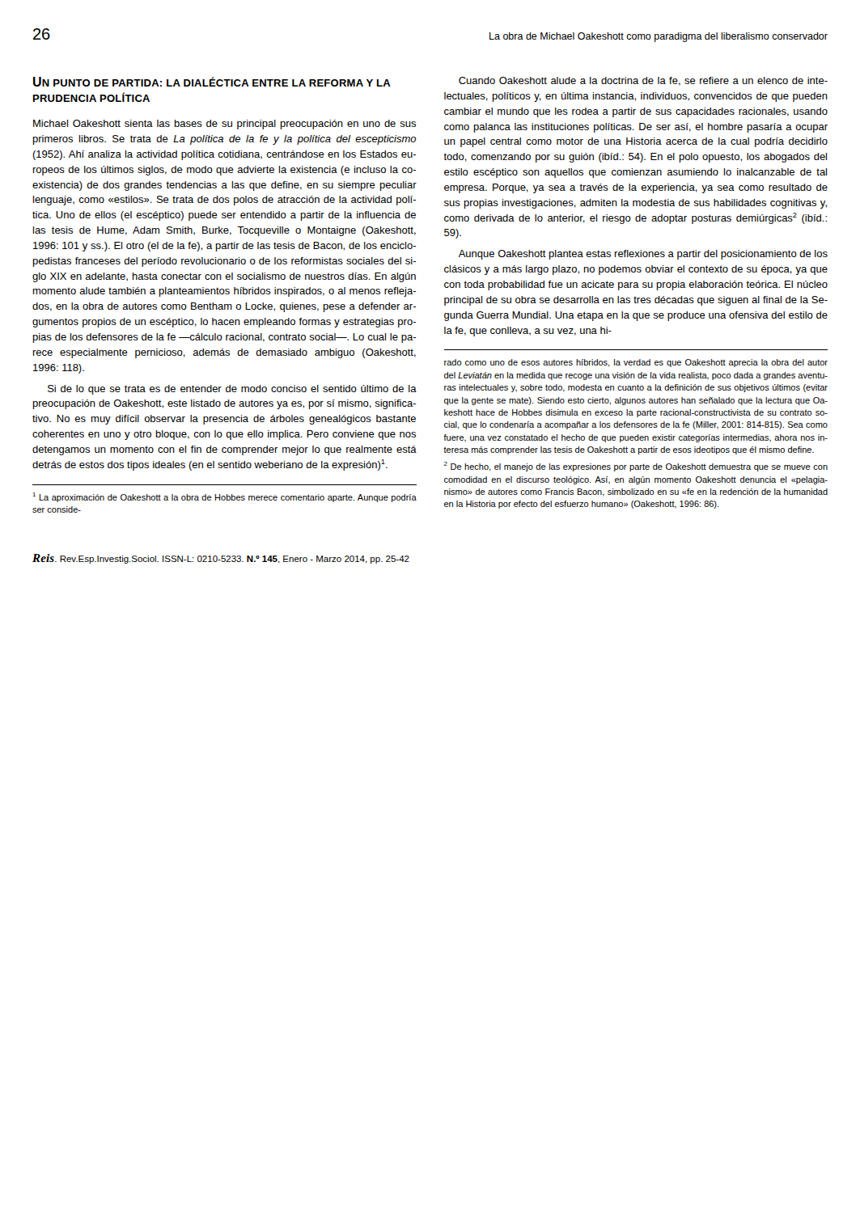26
La obra de Michael Oakeshott como paradigma del liberalismo conservador
UN PUNTO DE PARTIDA: LA DIALÉCTICA ENTRE LA REFORMA Y LA PRUDENCIA POLÍTICA
Michael Oakeshott sienta las bases de su principal preocupación en uno de sus primeros libros. Se trata de La política de la fe y la política del escepticismo (1952). Ahí analiza la actividad política cotidiana, centrándose en los Estados europeos de los últimos siglos, de modo que advierte la existencia (e incluso la coexistencia) de dos grandes tendencias a las que define, en su siempre peculiar lenguaje, como «estilos». Se trata de dos polos de atracción de la actividad política. Uno de ellos (el escéptico) puede ser entendido a partir de la influencia de las tesis de Hume, Adam Smith, Burke, Tocqueville o Montaigne (Oakeshott, 1996: 101 y ss.). El otro (el de la fe), a partir de las tesis de Bacon, de los enciclopedistas franceses del período revolucionario o de los reformistas sociales del siglo XIX en adelante, hasta conectar con el socialismo de nuestros días. En algún momento alude también a planteamientos híbridos inspirados, o al menos reflejados, en la obra de autores como Bentham o Locke, quienes, pese a defender argumentos propios de un escéptico, lo hacen empleando formas y estrategias propias de los defensores de la fe —cálculo racional, contrato social—. Lo cual le parece especialmente pernicioso, además de demasiado ambiguo (Oakeshott, 1996: 118).
Si de lo que se trata es de entender de modo conciso el sentido último de la preocupación de Oakeshott, este listado de autores ya es, por sí mismo, significativo. No es muy difícil observar la presencia de árboles genealógicos bastante coherentes en uno y otro bloque, con lo que ello implica. Pero conviene que nos detengamos un momento con el fin de comprender mejor lo que realmente está detrás de estos dos tipos ideales (en el sentido weberiano de la expresión)1.
1 La aproximación de Oakeshott a la obra de Hobbes merece comentario aparte. Aunque podría ser conside-
Cuando Oakeshott alude a la doctrina de la fe, se refiere a un elenco de intelectuales, políticos y, en última instancia, individuos, convencidos de que pueden cambiar el mundo que les rodea a partir de sus capacidades racionales, usando como palanca las instituciones políticas. De ser así, el hombre pasaría a ocupar un papel central como motor de una Historia acerca de la cual podría decidirlo todo, comenzando por su guión (ibíd.: 54). En el polo opuesto, los abogados del estilo escéptico son aquellos que comienzan asumiendo lo inalcanzable de tal empresa. Porque, ya sea a través de la experiencia, ya sea como resultado de sus propias investigaciones, admiten la modestia de sus habilidades cognitivas y, como derivada de lo anterior, el riesgo de adoptar posturas demiúrgicas2 (ibíd.: 59).
Aunque Oakeshott plantea estas reflexiones a partir del posicionamiento de los clásicos y a más largo plazo, no podemos obviar el contexto de su época, ya que con toda probabilidad fue un acicate para su propia elaboración teórica. El núcleo principal de su obra se desarrolla en las tres décadas que siguen al final de la Segunda Guerra Mundial. Una etapa en la que se produce una ofensiva del estilo de la fe, que conlleva, a su vez, una hi-
rado como uno de esos autores híbridos, la verdad es que Oakeshott aprecia la obra del autor del Leviatán en la medida que recoge una visión de la vida realista, poco dada a grandes aventuras intelectuales y, sobre todo, modesta en cuanto a la definición de sus objetivos últimos (evitar que la gente se mate). Siendo esto cierto, algunos autores han señalado que la lectura que Oakeshott hace de Hobbes disimula en exceso la parte racional-constructivista de su contrato social, que lo condenaría a acompañar a los defensores de la fe (Miller, 2001: 814-815). Sea como fuere, una vez constatado el hecho de que pueden existir categorías intermedias, ahora nos interesa más comprender las tesis de Oakeshott a partir de esos ideotipos que él mismo define.
2 De hecho, el manejo de las expresiones por parte de Oakeshott demuestra que se mueve con comodidad en el discurso teológico. Así, en algún momento Oakeshott denuncia el «pelagianismo» de autores como Francis Bacon, simbolizado en su «fe en la redención de la humanidad en la Historia por efecto del esfuerzo humano» (Oakeshott, 1996: 86).
Reis. Rev.Esp.Investig.Sociol. ISSN-L: 0210-5233. N.º 145, Enero - Marzo 2014, pp. 25-42